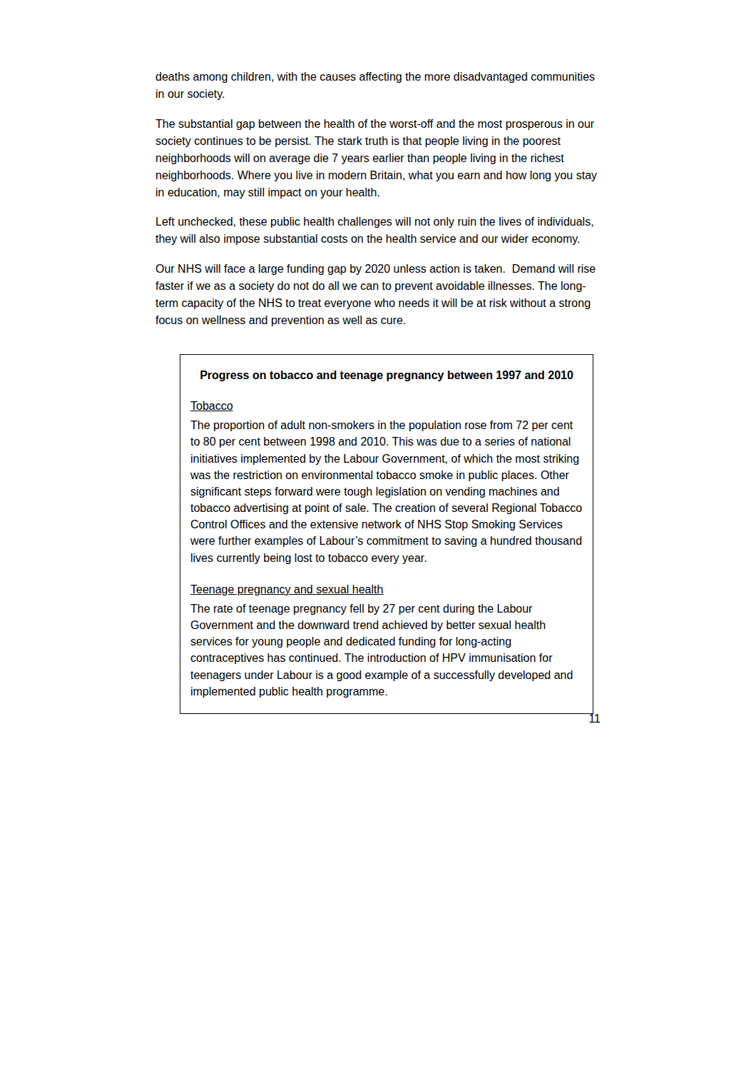deaths among children, with the causes affecting the more disadvantaged communities in our society.
The substantial gap between the health of the worst-off and the most prosperous in our society continues to be persist. The stark truth is that people living in the poorest neighborhoods will on average die 7 years earlier than people living in the richest neighborhoods. Where you live in modern Britain, what you earn and how long you stay in education, may still impact on your health.
Left unchecked, these public health challenges will not only ruin the lives of individuals, they will also impose substantial costs on the health service and our wider economy.
Our NHS will face a large funding gap by 2020 unless action is taken. Demand will rise faster if we as a society do not do all we can to prevent avoidable illnesses. The long-term capacity of the NHS to treat everyone who needs it will be at risk without a strong focus on wellness and prevention as well as cure.
Progress on tobacco and teenage pregnancy between 1997 and 2010
Tobacco
The proportion of adult non-smokers in the population rose from 72 per cent to 80 per cent between 1998 and 2010. This was due to a series of national initiatives implemented by the Labour Government, of which the most striking was the restriction on environmental tobacco smoke in public places. Other significant steps forward were tough legislation on vending machines and tobacco advertising at point of sale. The creation of several Regional Tobacco Control Offices and the extensive network of NHS Stop Smoking Services were further examples of Labour’s commitment to saving a hundred thousand lives currently being lost to tobacco every year.
Teenage pregnancy and sexual health
The rate of teenage pregnancy fell by 27 per cent during the Labour Government and the downward trend achieved by better sexual health services for young people and dedicated funding for long-acting contraceptives has continued. The introduction of HPV immunisation for teenagers under Labour is a good example of a successfully developed and implemented public health programme.
11